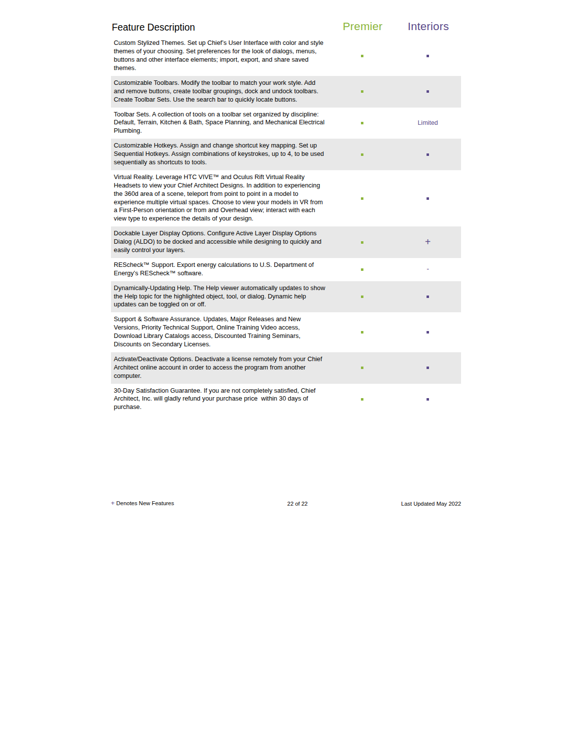| Feature Description | Premier | Interiors |
| --- | --- | --- |
| Custom Stylized Themes. Set up Chief’s User Interface with color and style themes of your choosing. Set preferences for the look of dialogs, menus, buttons and other interface elements; import, export, and share saved themes. | | |
| Customizable Toolbars. Modify the toolbar to match your work style. Add and remove buttons, create toolbar groupings, dock and undock toolbars. Create Toolbar Sets. Use the search bar to quickly locate buttons. | | |
| Toolbar Sets. A collection of tools on a toolbar set organized by discipline: Default, Terrain, Kitchen & Bath, Space Planning, and Mechanical Electrical Plumbing. | | Limited |
| Customizable Hotkeys. Assign and change shortcut key mapping. Set up Sequential Hotkeys. Assign combinations of keystrokes, up to 4, to be used sequentially as shortcuts to tools. | | |
| Virtual Reality. Leverage HTC VIVE™ and Oculus Rift Virtual Reality Headsets to view your Chief Architect Designs. In addition to experiencing the 360d area of a scene, teleport from point to point in a model to experience multiple virtual spaces. Choose to view your models in VR from a First-Person orientation or from and Overhead view; interact with each view type to experience the details of your design. | | |
| Dockable Layer Display Options. Configure Active Layer Display Options Dialog (ALDO) to be docked and accessible while designing to quickly and easily control your layers. | | + |
| REScheck™ Support. Export energy calculations to U.S. Department of Energy’s REScheck™ software. | | - |
| Dynamically-Updating Help. The Help viewer automatically updates to show the Help topic for the highlighted object, tool, or dialog. Dynamic help updates can be toggled on or off. | | |
| Support & Software Assurance. Updates, Major Releases and New Versions, Priority Technical Support, Online Training Video access, Download Library Catalogs access, Discounted Training Seminars, Discounts on Secondary Licenses. | | |
| Activate/Deactivate Options. Deactivate a license remotely from your Chief Architect online account in order to access the program from another computer. | | |
| 30-Day Satisfaction Guarantee. If you are not completely satisfied, Chief Architect, Inc. will gladly refund your purchase price within 30 days of purchase. | | |
+ Denotes New Features
22 of 22
Last Updated May 2022